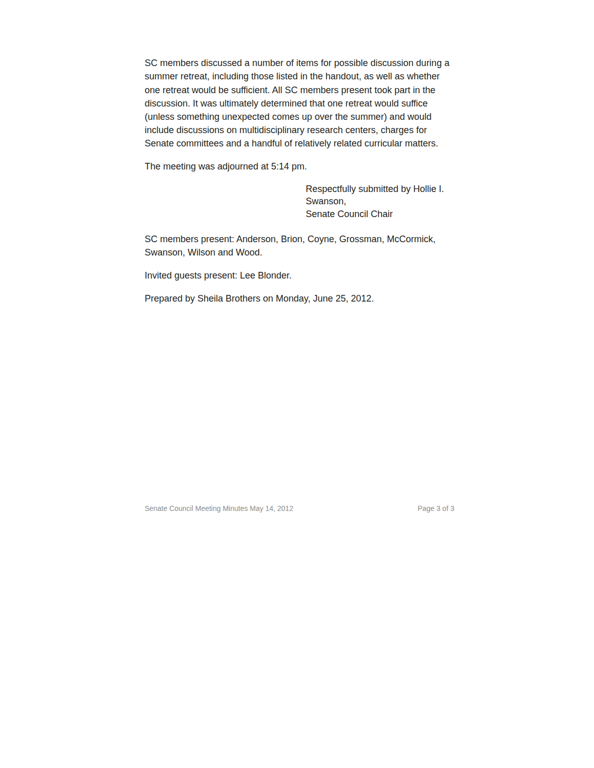SC members discussed a number of items for possible discussion during a summer retreat, including those listed in the handout, as well as whether one retreat would be sufficient. All SC members present took part in the discussion. It was ultimately determined that one retreat would suffice (unless something unexpected comes up over the summer) and would include discussions on multidisciplinary research centers, charges for Senate committees and a handful of relatively related curricular matters.
The meeting was adjourned at 5:14 pm.
Respectfully submitted by Hollie I. Swanson,
Senate Council Chair
SC members present: Anderson, Brion, Coyne, Grossman, McCormick, Swanson, Wilson and Wood.
Invited guests present: Lee Blonder.
Prepared by Sheila Brothers on Monday, June 25, 2012.
Senate Council Meeting Minutes May 14, 2012 Page 3 of 3